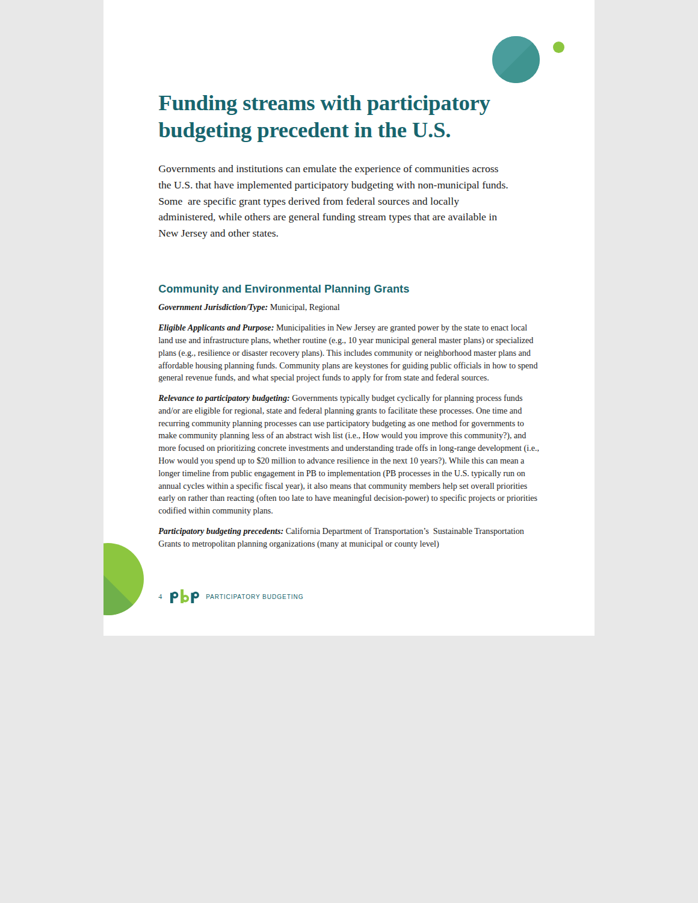Funding streams with participatory
budgeting precedent in the U.S.
Governments and institutions can emulate the experience of communities across the U.S. that have implemented participatory budgeting with non-municipal funds. Some are specific grant types derived from federal sources and locally administered, while others are general funding stream types that are available in New Jersey and other states.
Community and Environmental Planning Grants
Government Jurisdiction/Type: Municipal, Regional
Eligible Applicants and Purpose: Municipalities in New Jersey are granted power by the state to enact local land use and infrastructure plans, whether routine (e.g., 10 year municipal general master plans) or specialized plans (e.g., resilience or disaster recovery plans). This includes community or neighborhood master plans and affordable housing planning funds. Community plans are keystones for guiding public officials in how to spend general revenue funds, and what special project funds to apply for from state and federal sources.
Relevance to participatory budgeting: Governments typically budget cyclically for planning process funds and/or are eligible for regional, state and federal planning grants to facilitate these processes. One time and recurring community planning processes can use participatory budgeting as one method for governments to make community planning less of an abstract wish list (i.e., How would you improve this community?), and more focused on prioritizing concrete investments and understanding trade offs in long-range development (i.e., How would you spend up to $20 million to advance resilience in the next 10 years?). While this can mean a longer timeline from public engagement in PB to implementation (PB processes in the U.S. typically run on annual cycles within a specific fiscal year), it also means that community members help set overall priorities early on rather than reacting (often too late to have meaningful decision-power) to specific projects or priorities codified within community plans.
Participatory budgeting precedents: California Department of Transportation’s Sustainable Transportation Grants to metropolitan planning organizations (many at municipal or county level)
4 Participatory Budgeting